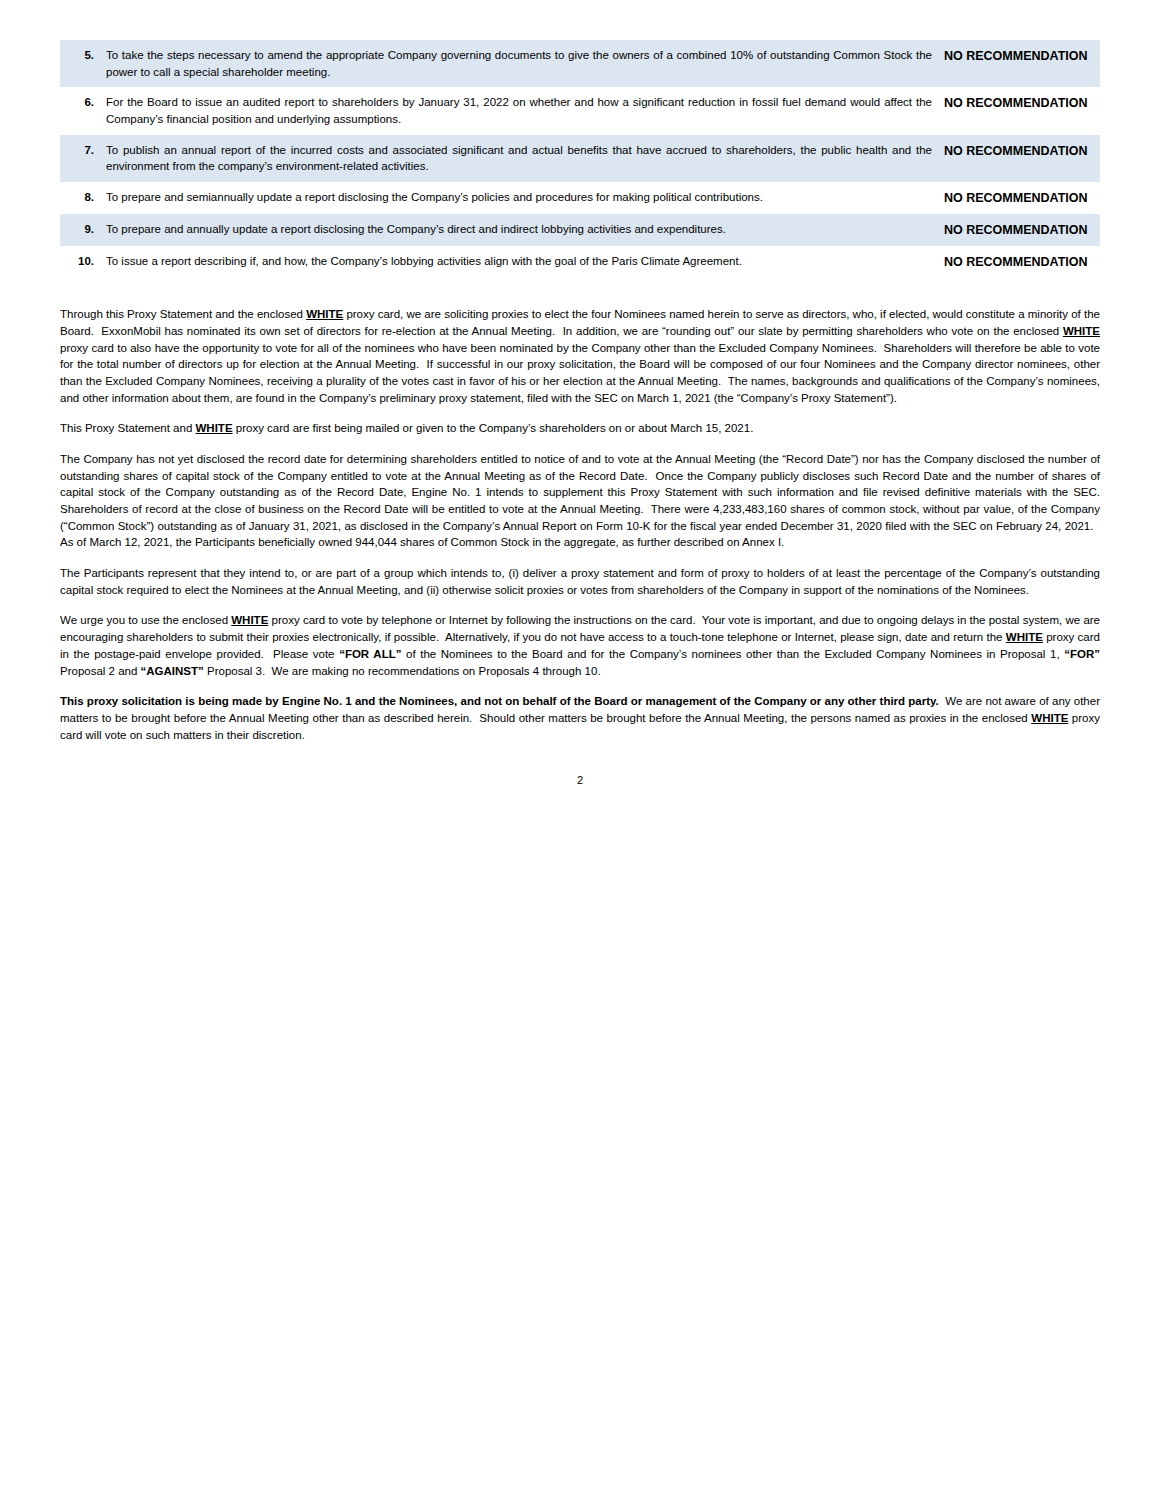| 5. | To take the steps necessary to amend the appropriate Company governing documents to give the owners of a combined 10% of outstanding Common Stock the power to call a special shareholder meeting. | NO RECOMMENDATION |
| 6. | For the Board to issue an audited report to shareholders by January 31, 2022 on whether and how a significant reduction in fossil fuel demand would affect the Company’s financial position and underlying assumptions. | NO RECOMMENDATION |
| 7. | To publish an annual report of the incurred costs and associated significant and actual benefits that have accrued to shareholders, the public health and the environment from the company’s environment-related activities. | NO RECOMMENDATION |
| 8. | To prepare and semiannually update a report disclosing the Company’s policies and procedures for making political contributions. | NO RECOMMENDATION |
| 9. | To prepare and annually update a report disclosing the Company’s direct and indirect lobbying activities and expenditures. | NO RECOMMENDATION |
| 10. | To issue a report describing if, and how, the Company’s lobbying activities align with the goal of the Paris Climate Agreement. | NO RECOMMENDATION |
Through this Proxy Statement and the enclosed WHITE proxy card, we are soliciting proxies to elect the four Nominees named herein to serve as directors, who, if elected, would constitute a minority of the Board. ExxonMobil has nominated its own set of directors for re-election at the Annual Meeting. In addition, we are “rounding out” our slate by permitting shareholders who vote on the enclosed WHITE proxy card to also have the opportunity to vote for all of the nominees who have been nominated by the Company other than the Excluded Company Nominees. Shareholders will therefore be able to vote for the total number of directors up for election at the Annual Meeting. If successful in our proxy solicitation, the Board will be composed of our four Nominees and the Company director nominees, other than the Excluded Company Nominees, receiving a plurality of the votes cast in favor of his or her election at the Annual Meeting. The names, backgrounds and qualifications of the Company’s nominees, and other information about them, are found in the Company’s preliminary proxy statement, filed with the SEC on March 1, 2021 (the “Company’s Proxy Statement”).
This Proxy Statement and WHITE proxy card are first being mailed or given to the Company’s shareholders on or about March 15, 2021.
The Company has not yet disclosed the record date for determining shareholders entitled to notice of and to vote at the Annual Meeting (the “Record Date”) nor has the Company disclosed the number of outstanding shares of capital stock of the Company entitled to vote at the Annual Meeting as of the Record Date. Once the Company publicly discloses such Record Date and the number of shares of capital stock of the Company outstanding as of the Record Date, Engine No. 1 intends to supplement this Proxy Statement with such information and file revised definitive materials with the SEC. Shareholders of record at the close of business on the Record Date will be entitled to vote at the Annual Meeting. There were 4,233,483,160 shares of common stock, without par value, of the Company (“Common Stock”) outstanding as of January 31, 2021, as disclosed in the Company’s Annual Report on Form 10-K for the fiscal year ended December 31, 2020 filed with the SEC on February 24, 2021. As of March 12, 2021, the Participants beneficially owned 944,044 shares of Common Stock in the aggregate, as further described on Annex I.
The Participants represent that they intend to, or are part of a group which intends to, (i) deliver a proxy statement and form of proxy to holders of at least the percentage of the Company’s outstanding capital stock required to elect the Nominees at the Annual Meeting, and (ii) otherwise solicit proxies or votes from shareholders of the Company in support of the nominations of the Nominees.
We urge you to use the enclosed WHITE proxy card to vote by telephone or Internet by following the instructions on the card. Your vote is important, and due to ongoing delays in the postal system, we are encouraging shareholders to submit their proxies electronically, if possible. Alternatively, if you do not have access to a touch-tone telephone or Internet, please sign, date and return the WHITE proxy card in the postage-paid envelope provided. Please vote “FOR ALL” of the Nominees to the Board and for the Company’s nominees other than the Excluded Company Nominees in Proposal 1, “FOR” Proposal 2 and “AGAINST” Proposal 3. We are making no recommendations on Proposals 4 through 10.
This proxy solicitation is being made by Engine No. 1 and the Nominees, and not on behalf of the Board or management of the Company or any other third party. We are not aware of any other matters to be brought before the Annual Meeting other than as described herein. Should other matters be brought before the Annual Meeting, the persons named as proxies in the enclosed WHITE proxy card will vote on such matters in their discretion.
2